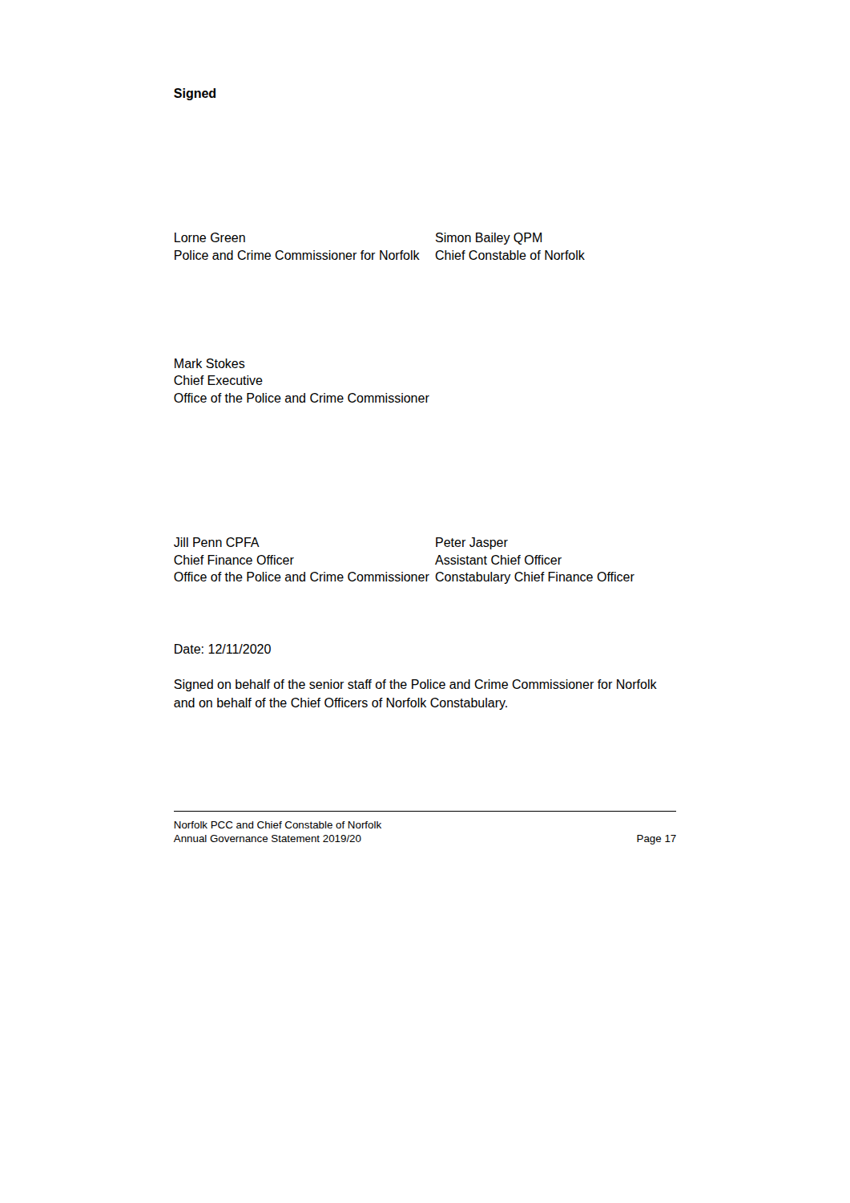Signed
| Lorne Green Police and Crime Commissioner for Norfolk | Simon Bailey QPM Chief Constable of Norfolk |
| Mark Stokes Chief Executive Office of the Police and Crime Commissioner | |
| Jill Penn CPFA Chief Finance Officer Office of the Police and Crime Commissioner | Peter Jasper Assistant Chief Officer Constabulary Chief Finance Officer |
Date: 12/11/2020
Signed on behalf of the senior staff of the Police and Crime Commissioner for Norfolk and on behalf of the Chief Officers of Norfolk Constabulary.
Norfolk PCC and Chief Constable of Norfolk
Annual Governance Statement 2019/20
Page 17